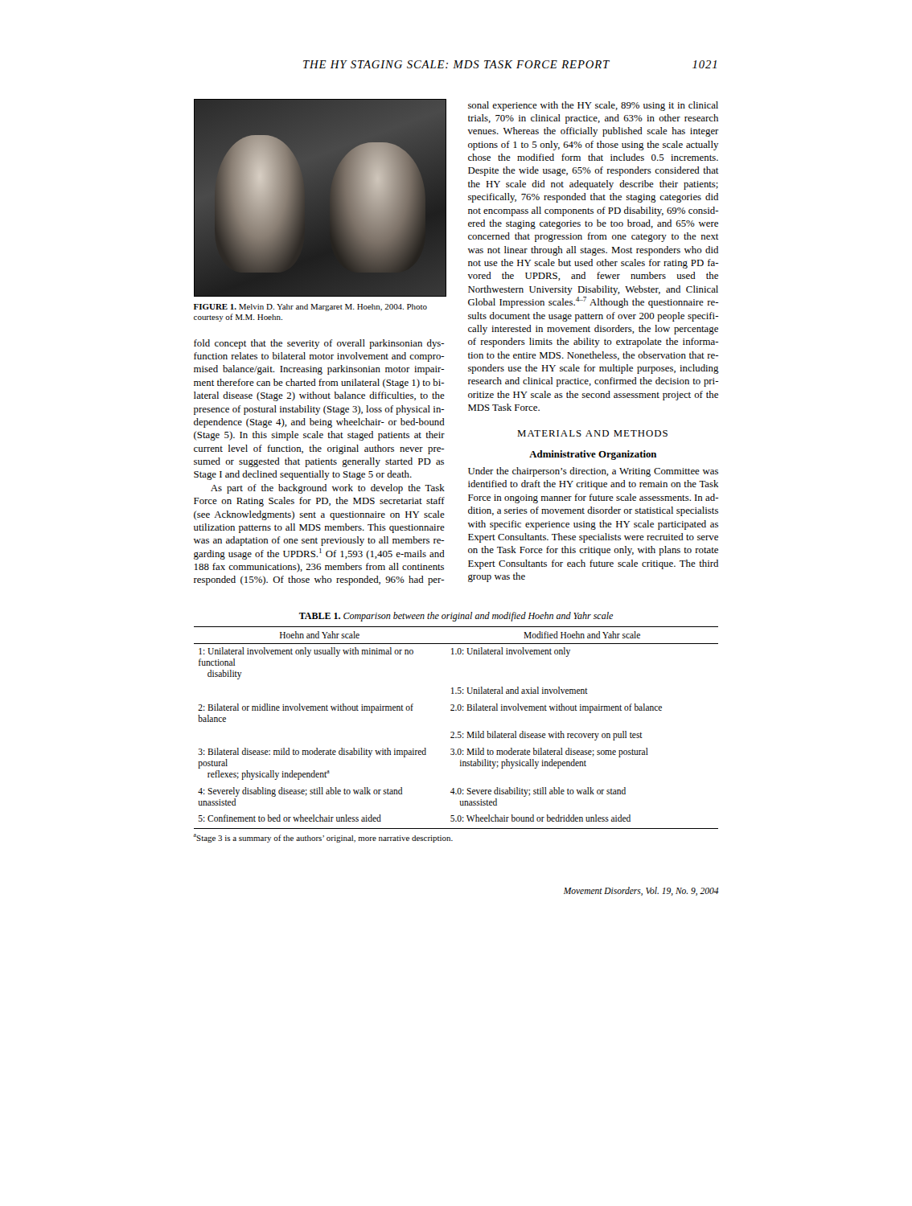THE HY STAGING SCALE: MDS TASK FORCE REPORT 1021
FIGURE 1. Melvin D. Yahr and Margaret M. Hoehn, 2004. Photo courtesy of M.M. Hoehn.
fold concept that the severity of overall parkinsonian dysfunction relates to bilateral motor involvement and compromised balance/gait. Increasing parkinsonian motor impairment therefore can be charted from unilateral (Stage 1) to bilateral disease (Stage 2) without balance difficulties, to the presence of postural instability (Stage 3), loss of physical independence (Stage 4), and being wheelchair- or bed-bound (Stage 5). In this simple scale that staged patients at their current level of function, the original authors never presumed or suggested that patients generally started PD as Stage I and declined sequentially to Stage 5 or death.
As part of the background work to develop the Task Force on Rating Scales for PD, the MDS secretariat staff (see Acknowledgments) sent a questionnaire on HY scale utilization patterns to all MDS members. This questionnaire was an adaptation of one sent previously to all members regarding usage of the UPDRS.1 Of 1,593 (1,405 e-mails and 188 fax communications), 236 members from all continents responded (15%). Of those who responded, 96% had personal experience with the HY scale, 89% using it in clinical trials, 70% in clinical practice, and 63% in other research venues. Whereas the officially published scale has integer options of 1 to 5 only, 64% of those using the scale actually chose the modified form that includes 0.5 increments. Despite the wide usage, 65% of responders considered that the HY scale did not adequately describe their patients; specifically, 76% responded that the staging categories did not encompass all components of PD disability, 69% considered the staging categories to be too broad, and 65% were concerned that progression from one category to the next was not linear through all stages. Most responders who did not use the HY scale but used other scales for rating PD favored the UPDRS, and fewer numbers used the Northwestern University Disability, Webster, and Clinical Global Impression scales.4–7 Although the questionnaire results document the usage pattern of over 200 people specifically interested in movement disorders, the low percentage of responders limits the ability to extrapolate the information to the entire MDS. Nonetheless, the observation that responders use the HY scale for multiple purposes, including research and clinical practice, confirmed the decision to prioritize the HY scale as the second assessment project of the MDS Task Force.
Materials and Methods
Administrative Organization
Under the chairperson’s direction, a Writing Committee was identified to draft the HY critique and to remain on the Task Force in ongoing manner for future scale assessments. In addition, a series of movement disorder or statistical specialists with specific experience using the HY scale participated as Expert Consultants. These specialists were recruited to serve on the Task Force for this critique only, with plans to rotate Expert Consultants for each future scale critique. The third group was the
TABLE 1. Comparison between the original and modified Hoehn and Yahr scale
| Hoehn and Yahr scale | Modified Hoehn and Yahr scale |
| --- | --- |
| 1: Unilateral involvement only usually with minimal or no functional disability | 1.0: Unilateral involvement only |
| | 1.5: Unilateral and axial involvement |
| 2: Bilateral or midline involvement without impairment of balance | 2.0: Bilateral involvement without impairment of balance |
| | 2.5: Mild bilateral disease with recovery on pull test |
| 3: Bilateral disease: mild to moderate disability with impaired postural reflexes; physically independent a | 3.0: Mild to moderate bilateral disease; some postural instability; physically independent |
| 4: Severely disabling disease; still able to walk or stand unassisted | 4.0: Severe disability; still able to walk or stand unassisted |
| 5: Confinement to bed or wheelchair unless aided | 5.0: Wheelchair bound or bedridden unless aided |
aStage 3 is a summary of the authors’ original, more narrative description.
Movement Disorders, Vol. 19, No. 9, 2004